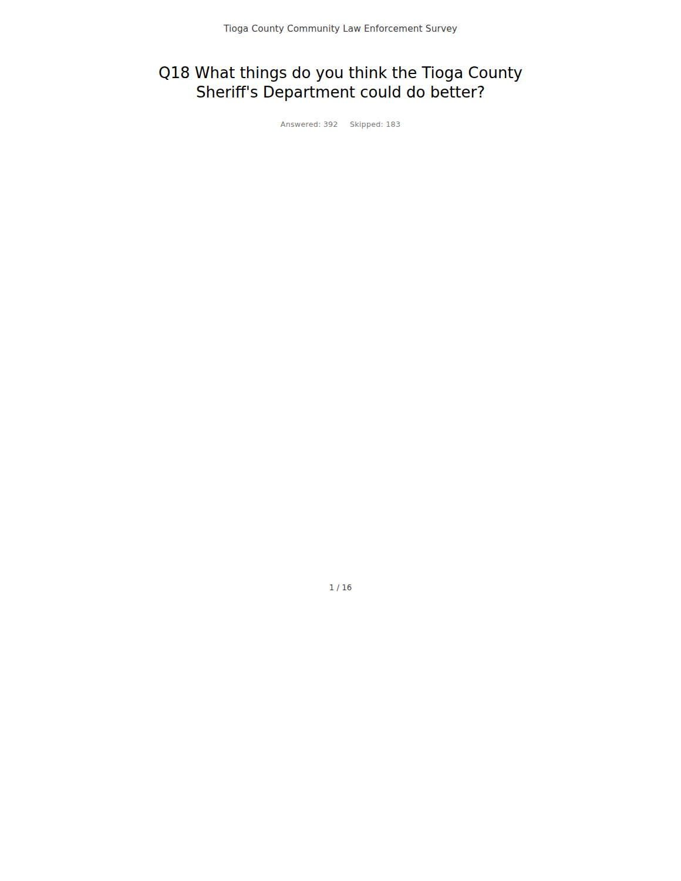Tioga County Community Law Enforcement Survey
Q18 What things do you think the Tioga County Sheriff's Department could do better?
Answered: 392 Skipped: 183
1 / 16